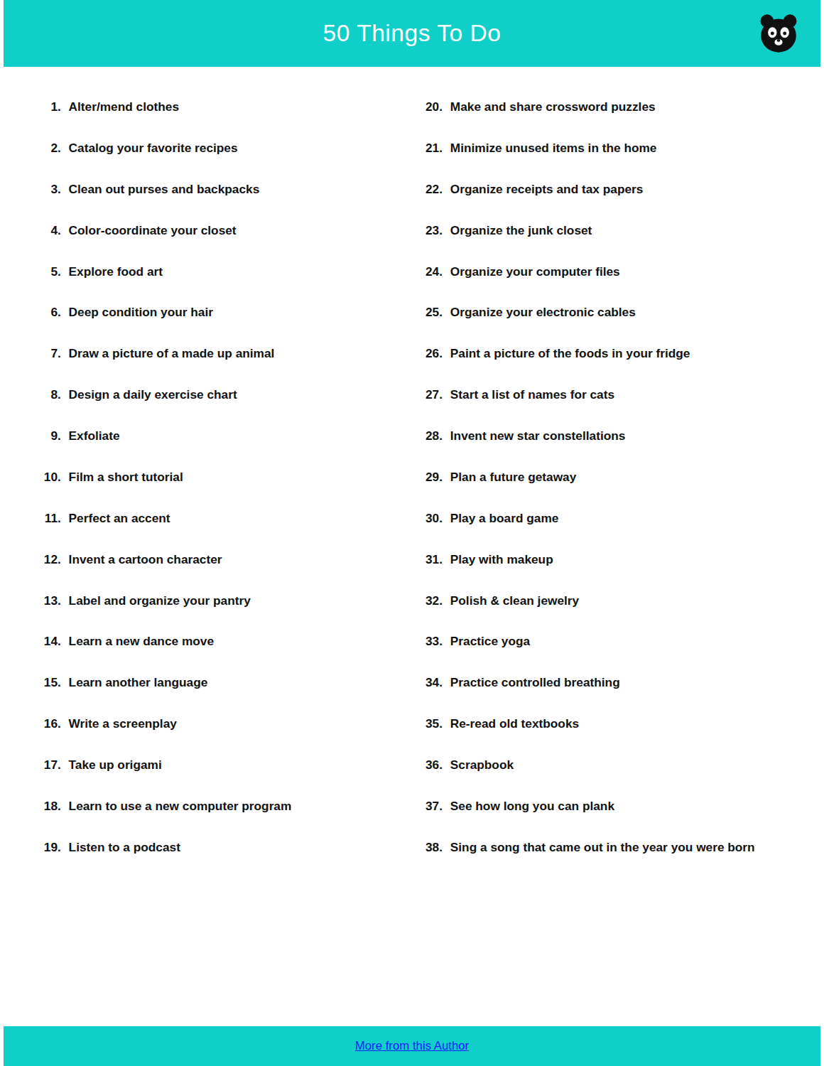50 Things To Do
Alter/mend clothes
Catalog your favorite recipes
Clean out purses and backpacks
Color-coordinate your closet
Explore food art
Deep condition your hair
Draw a picture of a made up animal
Design a daily exercise chart
Exfoliate
Film a short tutorial
Perfect an accent
Invent a cartoon character
Label and organize your pantry
Learn a new dance move
Learn another language
Write a screenplay
Take up origami
Learn to use a new computer program
Listen to a podcast
Make and share crossword puzzles
Minimize unused items in the home
Organize receipts and tax papers
Organize the junk closet
Organize your computer files
Organize your electronic cables
Paint a picture of the foods in your fridge
Start a list of names for cats
Invent new star constellations
Plan a future getaway
Play a board game
Play with makeup
Polish & clean jewelry
Practice yoga
Practice controlled breathing
Re-read old textbooks
Scrapbook
See how long you can plank
Sing a song that came out in the year you were born
More from this Author